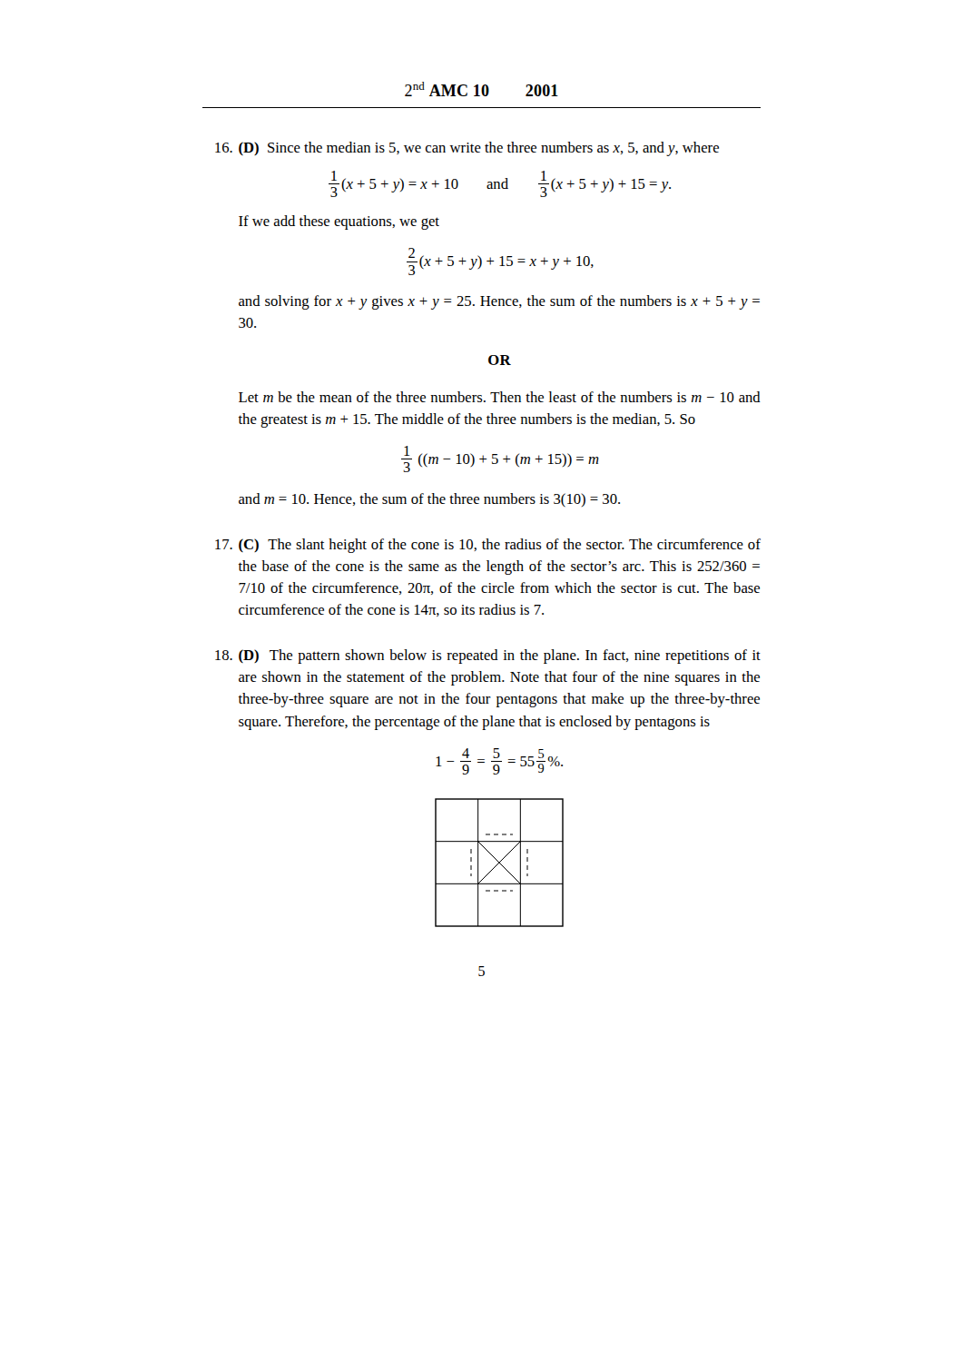2nd AMC 10 2001
16. (D) Since the median is 5, we can write the three numbers as x, 5, and y, where
13(x + 5 + y) = x + 10 and 13(x + 5 + y) + 15 = y.
If we add these equations, we get
23(x + 5 + y) + 15 = x + y + 10,
and solving for x + y gives x + y = 25. Hence, the sum of the numbers is x + 5 + y = 30.
OR
Let m be the mean of the three numbers. Then the least of the numbers is m − 10 and the greatest is m + 15. The middle of the three numbers is the median, 5. So
13 ((m − 10) + 5 + (m + 15)) = m
and m = 10. Hence, the sum of the three numbers is 3(10) = 30.
17. (C) The slant height of the cone is 10, the radius of the sector. The circumference of the base of the cone is the same as the length of the sector’s arc. This is 252/360 = 7/10 of the circumference, 20π, of the circle from which the sector is cut. The base circumference of the cone is 14π, so its radius is 7.
18. (D) The pattern shown below is repeated in the plane. In fact, nine repetitions of it are shown in the statement of the problem. Note that four of the nine squares in the three-by-three square are not in the four pentagons that make up the three-by-three square. Therefore, the percentage of the plane that is enclosed by pentagons is
1 − 49 = 59 = 5559%.
5